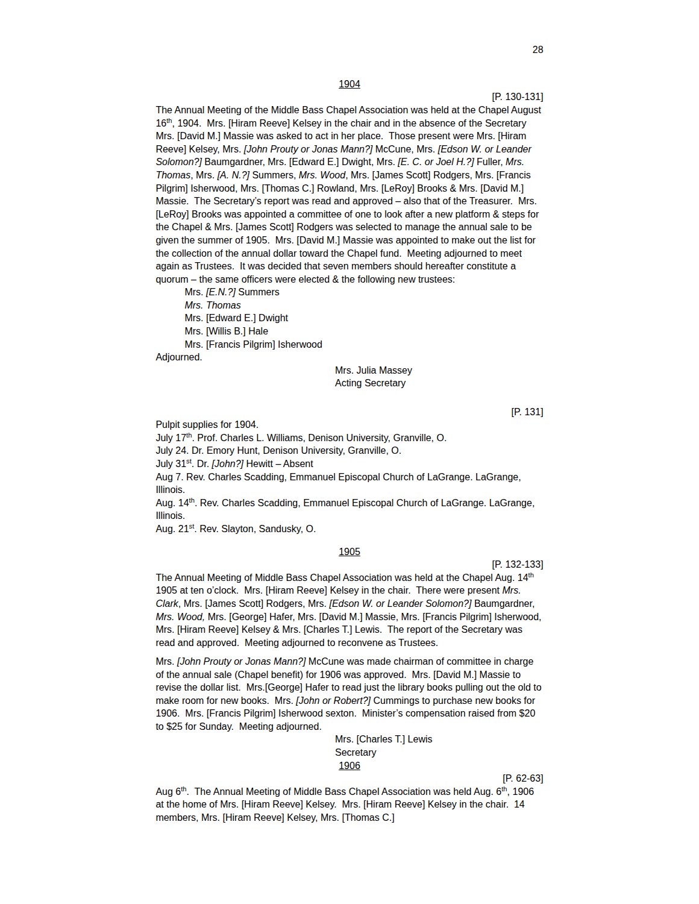28
1904
[P. 130-131]
The Annual Meeting of the Middle Bass Chapel Association was held at the Chapel August 16th, 1904. Mrs. [Hiram Reeve] Kelsey in the chair and in the absence of the Secretary Mrs. [David M.] Massie was asked to act in her place. Those present were Mrs. [Hiram Reeve] Kelsey, Mrs. [John Prouty or Jonas Mann?] McCune, Mrs. [Edson W. or Leander Solomon?] Baumgardner, Mrs. [Edward E.] Dwight, Mrs. [E. C. or Joel H.?] Fuller, Mrs. Thomas, Mrs. [A. N.?] Summers, Mrs. Wood, Mrs. [James Scott] Rodgers, Mrs. [Francis Pilgrim] Isherwood, Mrs. [Thomas C.] Rowland, Mrs. [LeRoy] Brooks & Mrs. [David M.] Massie. The Secretary’s report was read and approved – also that of the Treasurer. Mrs. [LeRoy] Brooks was appointed a committee of one to look after a new platform & steps for the Chapel & Mrs. [James Scott] Rodgers was selected to manage the annual sale to be given the summer of 1905. Mrs. [David M.] Massie was appointed to make out the list for the collection of the annual dollar toward the Chapel fund. Meeting adjourned to meet again as Trustees. It was decided that seven members should hereafter constitute a quorum – the same officers were elected & the following new trustees:
Mrs. [E.N.?] Summers
Mrs. Thomas
Mrs. [Edward E.] Dwight
Mrs. [Willis B.] Hale
Mrs. [Francis Pilgrim] Isherwood
Adjourned.
Mrs. Julia Massey
Acting Secretary
[P. 131]
Pulpit supplies for 1904.
July 17th. Prof. Charles L. Williams, Denison University, Granville, O.
July 24. Dr. Emory Hunt, Denison University, Granville, O.
July 31st. Dr. [John?] Hewitt – Absent
Aug 7. Rev. Charles Scadding, Emmanuel Episcopal Church of LaGrange. LaGrange, Illinois.
Aug. 14th. Rev. Charles Scadding, Emmanuel Episcopal Church of LaGrange. LaGrange, Illinois.
Aug. 21st. Rev. Slayton, Sandusky, O.
1905
[P. 132-133]
The Annual Meeting of Middle Bass Chapel Association was held at the Chapel Aug. 14th 1905 at ten o’clock. Mrs. [Hiram Reeve] Kelsey in the chair. There were present Mrs. Clark, Mrs. [James Scott] Rodgers, Mrs. [Edson W. or Leander Solomon?] Baumgardner, Mrs. Wood, Mrs. [George] Hafer, Mrs. [David M.] Massie, Mrs. [Francis Pilgrim] Isherwood, Mrs. [Hiram Reeve] Kelsey & Mrs. [Charles T.] Lewis. The report of the Secretary was read and approved. Meeting adjourned to reconvene as Trustees.
Mrs. [John Prouty or Jonas Mann?] McCune was made chairman of committee in charge of the annual sale (Chapel benefit) for 1906 was approved. Mrs. [David M.] Massie to revise the dollar list. Mrs.[George] Hafer to read just the library books pulling out the old to make room for new books. Mrs. [John or Robert?] Cummings to purchase new books for 1906. Mrs. [Francis Pilgrim] Isherwood sexton. Minister’s compensation raised from $20 to $25 for Sunday. Meeting adjourned.
Mrs. [Charles T.] Lewis
Secretary
1906
[P. 62-63]
Aug 6th. The Annual Meeting of Middle Bass Chapel Association was held Aug. 6th, 1906 at the home of Mrs. [Hiram Reeve] Kelsey. Mrs. [Hiram Reeve] Kelsey in the chair. 14 members, Mrs. [Hiram Reeve] Kelsey, Mrs. [Thomas C.]